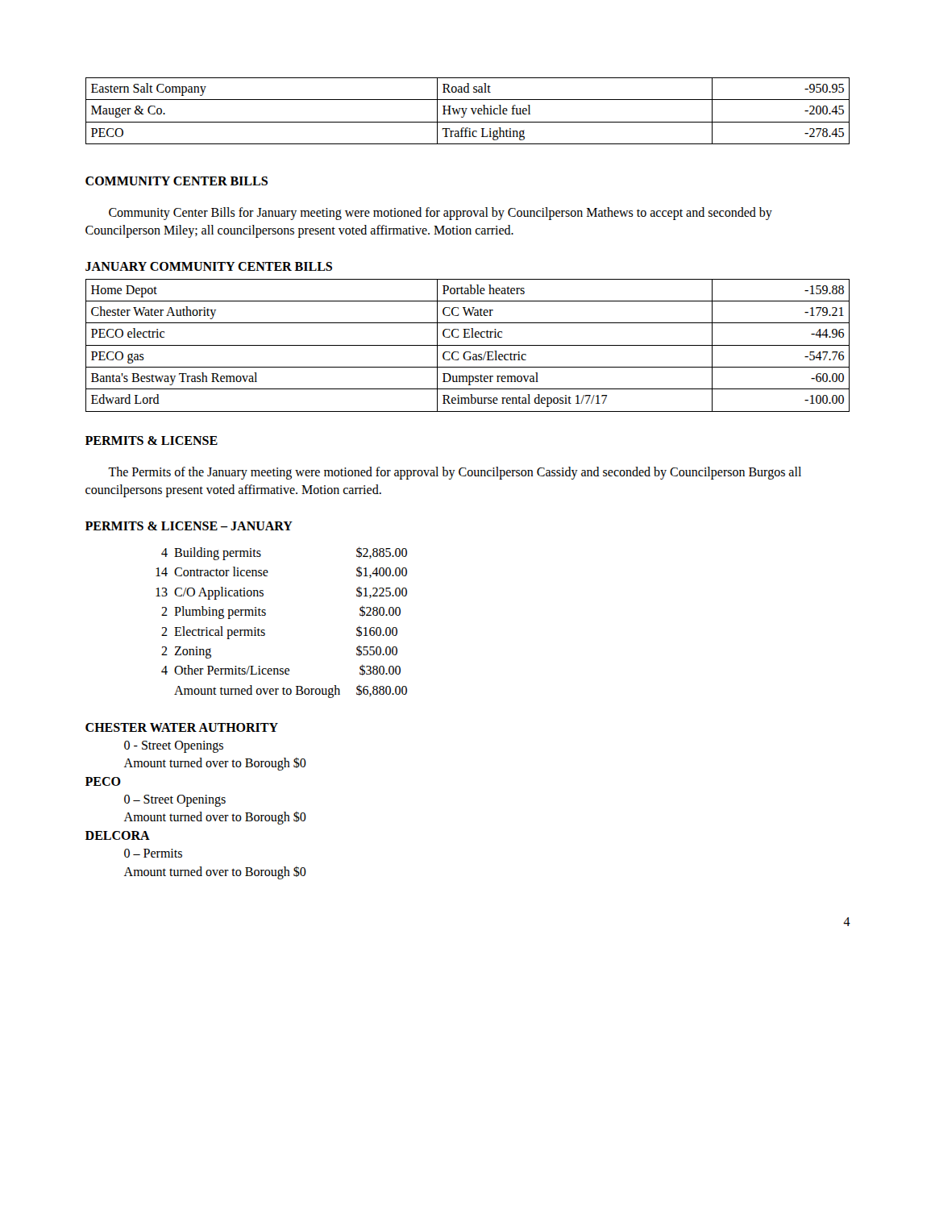| Eastern Salt Company | Road salt | -950.95 |
| Mauger & Co. | Hwy vehicle fuel | -200.45 |
| PECO | Traffic Lighting | -278.45 |
COMMUNITY CENTER BILLS
Community Center Bills for January meeting were motioned for approval by Councilperson Mathews to accept and seconded by Councilperson Miley; all councilpersons present voted affirmative. Motion carried.
JANUARY COMMUNITY CENTER BILLS
| Home Depot | Portable heaters | -159.88 |
| Chester Water Authority | CC Water | -179.21 |
| PECO electric | CC Electric | -44.96 |
| PECO gas | CC Gas/Electric | -547.76 |
| Banta's Bestway Trash Removal | Dumpster removal | -60.00 |
| Edward Lord | Reimburse rental deposit 1/7/17 | -100.00 |
PERMITS & LICENSE
The Permits of the January meeting were motioned for approval by Councilperson Cassidy and seconded by Councilperson Burgos all councilpersons present voted affirmative. Motion carried.
PERMITS & LICENSE – JANUARY
| 4 | Building permits | $2,885.00 |
| 14 | Contractor license | $1,400.00 |
| 13 | C/O Applications | $1,225.00 |
| 2 | Plumbing permits | $280.00 |
| 2 | Electrical permits | $160.00 |
| 2 | Zoning | $550.00 |
| 4 | Other Permits/License | $380.00 |
| | Amount turned over to Borough | $6,880.00 |
CHESTER WATER AUTHORITY
0 - Street Openings
Amount turned over to Borough $0
PECO
0 – Street Openings
Amount turned over to Borough $0
DELCORA
0 – Permits
Amount turned over to Borough $0
4